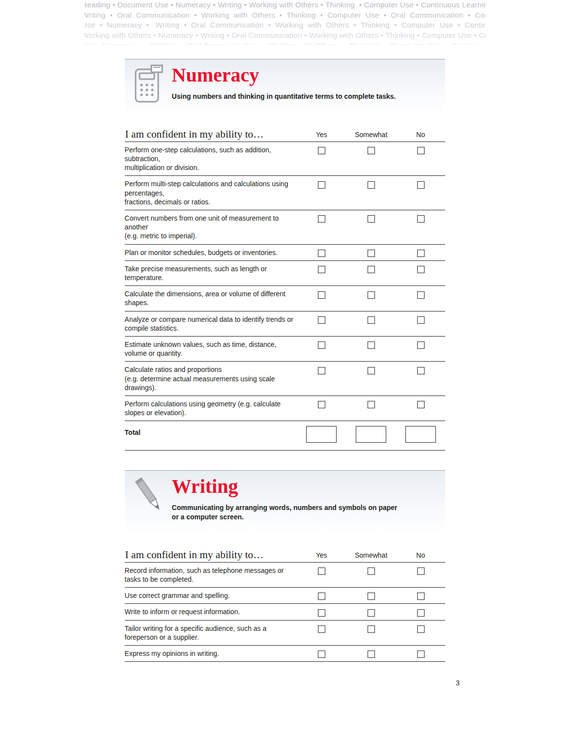Reading • Document Use • Numeracy • Writing • Working with Others • Thinking • Computer Use • Continuous Learning • Reading • Document Use • Numeracy
Writing • Oral Communication • Working with Others • Thinking • Computer Use • Oral Communication • Continuous Learning • Reading • Documen
Use • Numeracy • Writing • Oral Communication • Working with Others • Thinking • Computer Use • Continuous Learning • Reading • Document Use • Writin
Working with Others • Numeracy • Writing • Oral Communication • Working with Others • Thinking • Computer Use • Continuous Learning • Reading • Documen
Use • Numeracy • Writing • Oral Communication • Working with Others • Thinking • Computer Use • Continuous Learning • Reading • Document Use • Writin
Working with Others • Numeracy • Writing • Oral Communication • Working with Others • Thinking • Computer Use • Continuous Learning • Reading • Document
Numeracy
Using numbers and thinking in quantitative terms to complete tasks.
| I am confident in my ability to… | Yes | Somewhat | No |
| --- | --- | --- | --- |
| Perform one-step calculations, such as addition, subtraction, multiplication or division. | | | |
| Perform multi-step calculations and calculations using percentages, fractions, decimals or ratios. | | | |
| Convert numbers from one unit of measurement to another (e.g. metric to imperial). | | | |
| Plan or monitor schedules, budgets or inventories. | | | |
| Take precise measurements, such as length or temperature. | | | |
| Calculate the dimensions, area or volume of different shapes. | | | |
| Analyze or compare numerical data to identify trends or compile statistics. | | | |
| Estimate unknown values, such as time, distance, volume or quantity. | | | |
| Calculate ratios and proportions (e.g. determine actual measurements using scale drawings). | | | |
| Perform calculations using geometry (e.g. calculate slopes or elevation). | | | |
| Total | | | |
Writing
Communicating by arranging words, numbers and symbols on paper
or a computer screen.
| I am confident in my ability to… | Yes | Somewhat | No |
| --- | --- | --- | --- |
| Record information, such as telephone messages or tasks to be completed. | | | |
| Use correct grammar and spelling. | | | |
| Write to inform or request information. | | | |
| Tailor writing for a specific audience, such as a foreperson or a supplier. | | | |
| Express my opinions in writing. | | | |
3